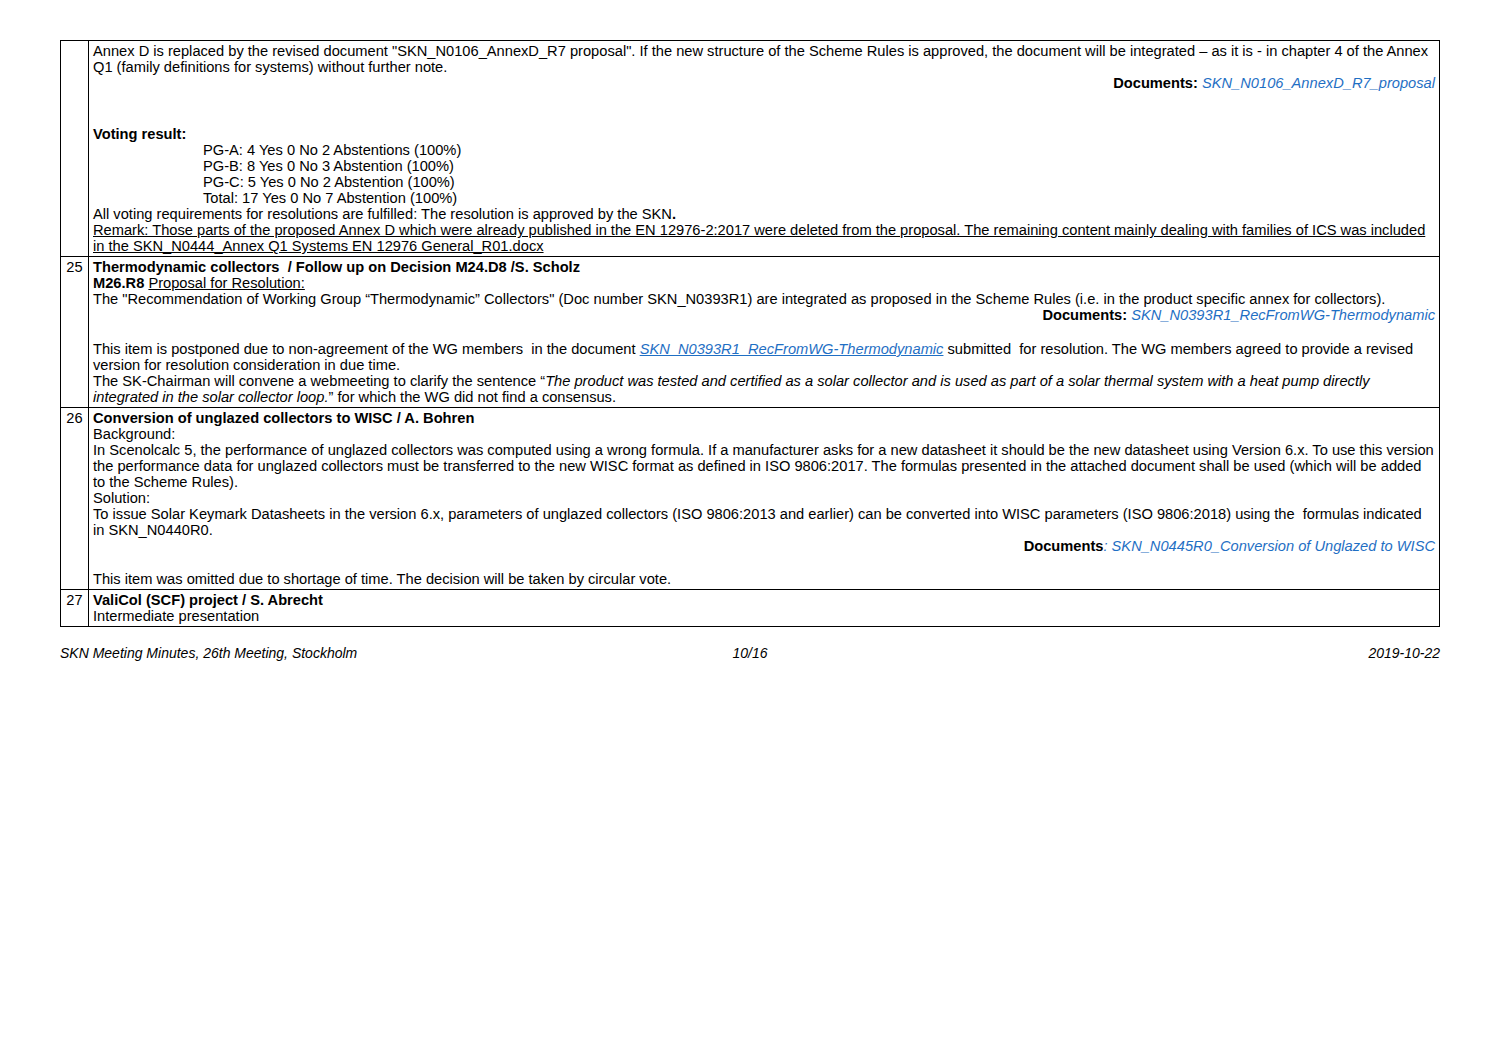| | Annex D is replaced by the revised document "SKN_N0106_AnnexD_R7 proposal". If the new structure of the Scheme Rules is approved, the document will be integrated – as it is - in chapter 4 of the Annex Q1 (family definitions for systems) without further note. Documents: SKN_N0106_AnnexD_R7_proposal Voting result: PG-A: 4 Yes 0 No 2 Abstentions (100%) PG-B: 8 Yes 0 No 3 Abstention (100%) PG-C: 5 Yes 0 No 2 Abstention (100%) Total: 17 Yes 0 No 7 Abstention (100%) All voting requirements for resolutions are fulfilled: The resolution is approved by the SKN . Remark: Those parts of the proposed Annex D which were already published in the EN 12976-2:2017 were deleted from the proposal. The remaining content mainly dealing with families of ICS was included in the SKN_N0444_Annex Q1 Systems EN 12976 General_R01.docx |
| 25 | Thermodynamic collectors / Follow up on Decision M24.D8 /S. Scholz M26.R8 Proposal for Resolution: The "Recommendation of Working Group “Thermodynamic” Collectors" (Doc number SKN_N0393R1) are integrated as proposed in the Scheme Rules (i.e. in the product specific annex for collectors). Documents: SKN_N0393R1_RecFromWG-Thermodynamic This item is postponed due to non-agreement of the WG members in the document SKN_N0393R1_RecFromWG-Thermodynamic submitted for resolution. The WG members agreed to provide a revised version for resolution consideration in due time. The SK-Chairman will convene a webmeeting to clarify the sentence “ The product was tested and certified as a solar collector and is used as part of a solar thermal system with a heat pump directly integrated in the solar collector loop. ” for which the WG did not find a consensus. |
| 26 | Conversion of unglazed collectors to WISC / A. Bohren Background: In Scenolcalc 5, the performance of unglazed collectors was computed using a wrong formula. If a manufacturer asks for a new datasheet it should be the new datasheet using Version 6.x. To use this version the performance data for unglazed collectors must be transferred to the new WISC format as defined in ISO 9806:2017. The formulas presented in the attached document shall be used (which will be added to the Scheme Rules). Solution: To issue Solar Keymark Datasheets in the version 6.x, parameters of unglazed collectors (ISO 9806:2013 and earlier) can be converted into WISC parameters (ISO 9806:2018) using the formulas indicated in SKN_N0440R0. Documents : SKN_N0445R0_Conversion of Unglazed to WISC This item was omitted due to shortage of time. The decision will be taken by circular vote. |
| 27 | ValiCol (SCF) project / S. Abrecht Intermediate presentation |
SKN Meeting Minutes, 26th Meeting, Stockholm 10/16 2019-10-22